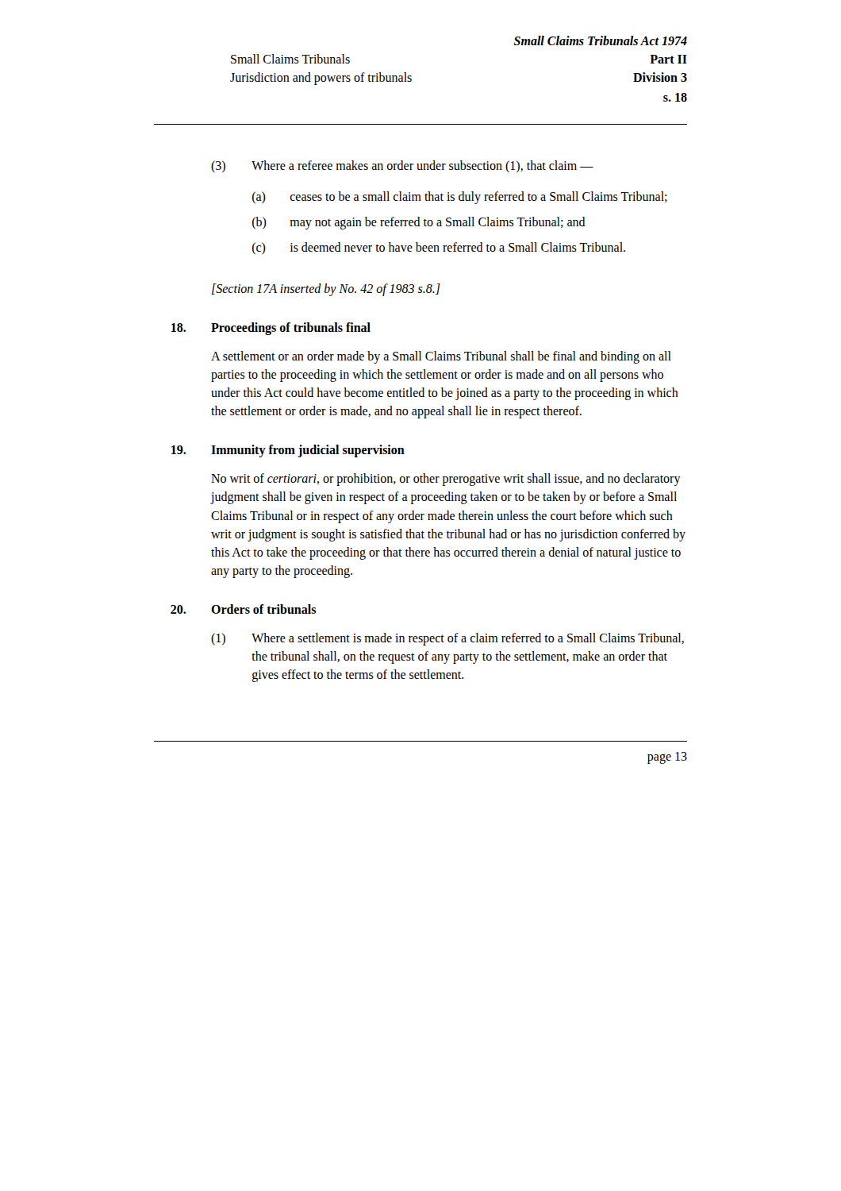Small Claims Tribunals Act 1974
Small Claims Tribunals Part II
Jurisdiction and powers of tribunals Division 3
s. 18
(3)
Where a referee makes an order under subsection (1), that claim —
(a) ceases to be a small claim that is duly referred to a Small Claims Tribunal;
(b) may not again be referred to a Small Claims Tribunal; and
(c) is deemed never to have been referred to a Small Claims Tribunal.
[Section 17A inserted by No. 42 of 1983 s.8.]
18. Proceedings of tribunals final
A settlement or an order made by a Small Claims Tribunal shall be final and binding on all parties to the proceeding in which the settlement or order is made and on all persons who under this Act could have become entitled to be joined as a party to the proceeding in which the settlement or order is made, and no appeal shall lie in respect thereof.
19. Immunity from judicial supervision
No writ of certiorari, or prohibition, or other prerogative writ shall issue, and no declaratory judgment shall be given in respect of a proceeding taken or to be taken by or before a Small Claims Tribunal or in respect of any order made therein unless the court before which such writ or judgment is sought is satisfied that the tribunal had or has no jurisdiction conferred by this Act to take the proceeding or that there has occurred therein a denial of natural justice to any party to the proceeding.
20. Orders of tribunals
(1)
Where a settlement is made in respect of a claim referred to a Small Claims Tribunal, the tribunal shall, on the request of any party to the settlement, make an order that gives effect to the terms of the settlement.
page 13